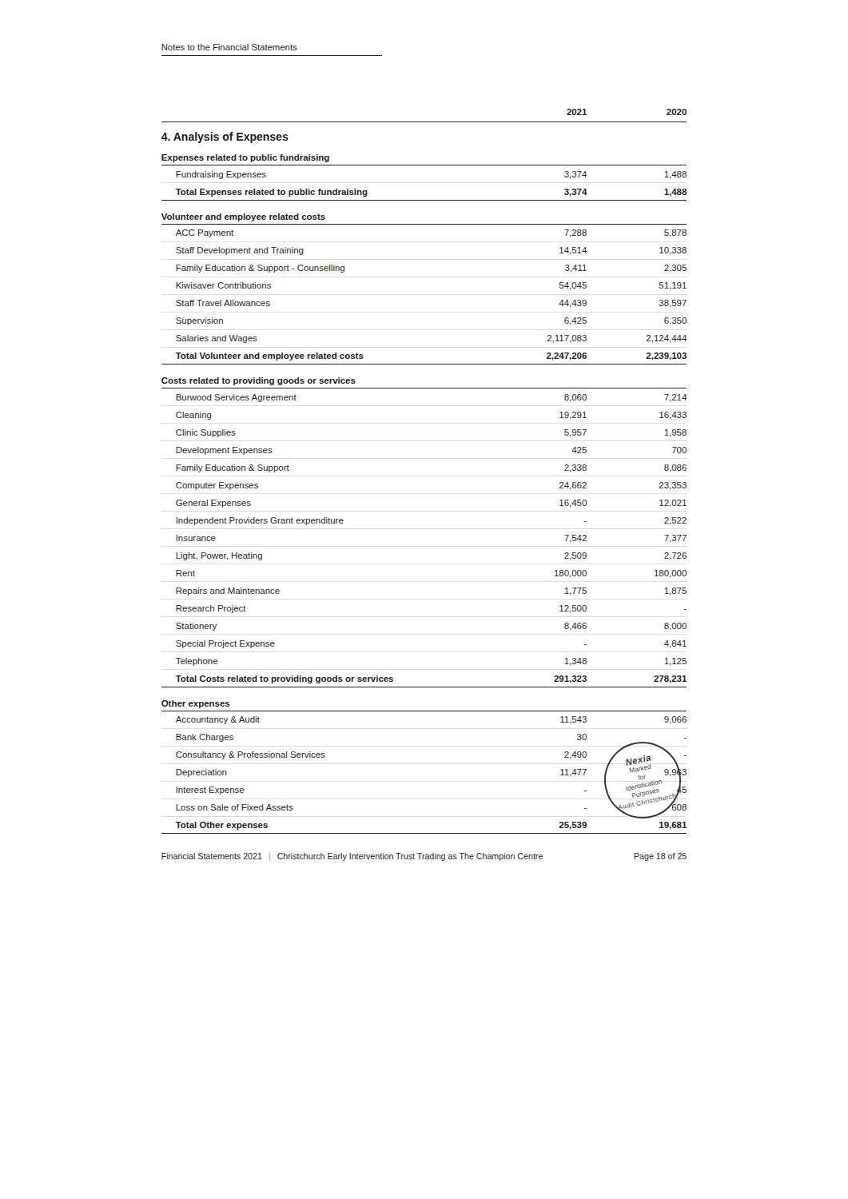Notes to the Financial Statements
| | 2021 | 2020 |
| 4. Analysis of Expenses | | |
| Expenses related to public fundraising | | |
| Fundraising Expenses | 3,374 | 1,488 |
| Total Expenses related to public fundraising | 3,374 | 1,488 |
| Volunteer and employee related costs | | |
| ACC Payment | 7,288 | 5,878 |
| Staff Development and Training | 14,514 | 10,338 |
| Family Education & Support - Counselling | 3,411 | 2,305 |
| Kiwisaver Contributions | 54,045 | 51,191 |
| Staff Travel Allowances | 44,439 | 38,597 |
| Supervision | 6,425 | 6,350 |
| Salaries and Wages | 2,117,083 | 2,124,444 |
| Total Volunteer and employee related costs | 2,247,206 | 2,239,103 |
| Costs related to providing goods or services | | |
| Burwood Services Agreement | 8,060 | 7,214 |
| Cleaning | 19,291 | 16,433 |
| Clinic Supplies | 5,957 | 1,958 |
| Development Expenses | 425 | 700 |
| Family Education & Support | 2,338 | 8,086 |
| Computer Expenses | 24,662 | 23,353 |
| General Expenses | 16,450 | 12,021 |
| Independent Providers Grant expenditure | - | 2,522 |
| Insurance | 7,542 | 7,377 |
| Light, Power, Heating | 2,509 | 2,726 |
| Rent | 180,000 | 180,000 |
| Repairs and Maintenance | 1,775 | 1,875 |
| Research Project | 12,500 | - |
| Stationery | 8,466 | 8,000 |
| Special Project Expense | - | 4,841 |
| Telephone | 1,348 | 1,125 |
| Total Costs related to providing goods or services | 291,323 | 278,231 |
| Other expenses | | |
| Accountancy & Audit | 11,543 | 9,066 |
| Bank Charges | 30 | - |
| Consultancy & Professional Services | 2,490 | - |
| Depreciation | 11,477 | 9,963 |
| Interest Expense | - | 45 |
| Loss on Sale of Fixed Assets | - | 608 |
| Total Other expenses | 25,539 | 19,681 |
Nexia Marked for Identification Purposes Audit Christchurch
Financial Statements 2021 | Christchurch Early Intervention Trust Trading as The Champion Centre
Page 18 of 25